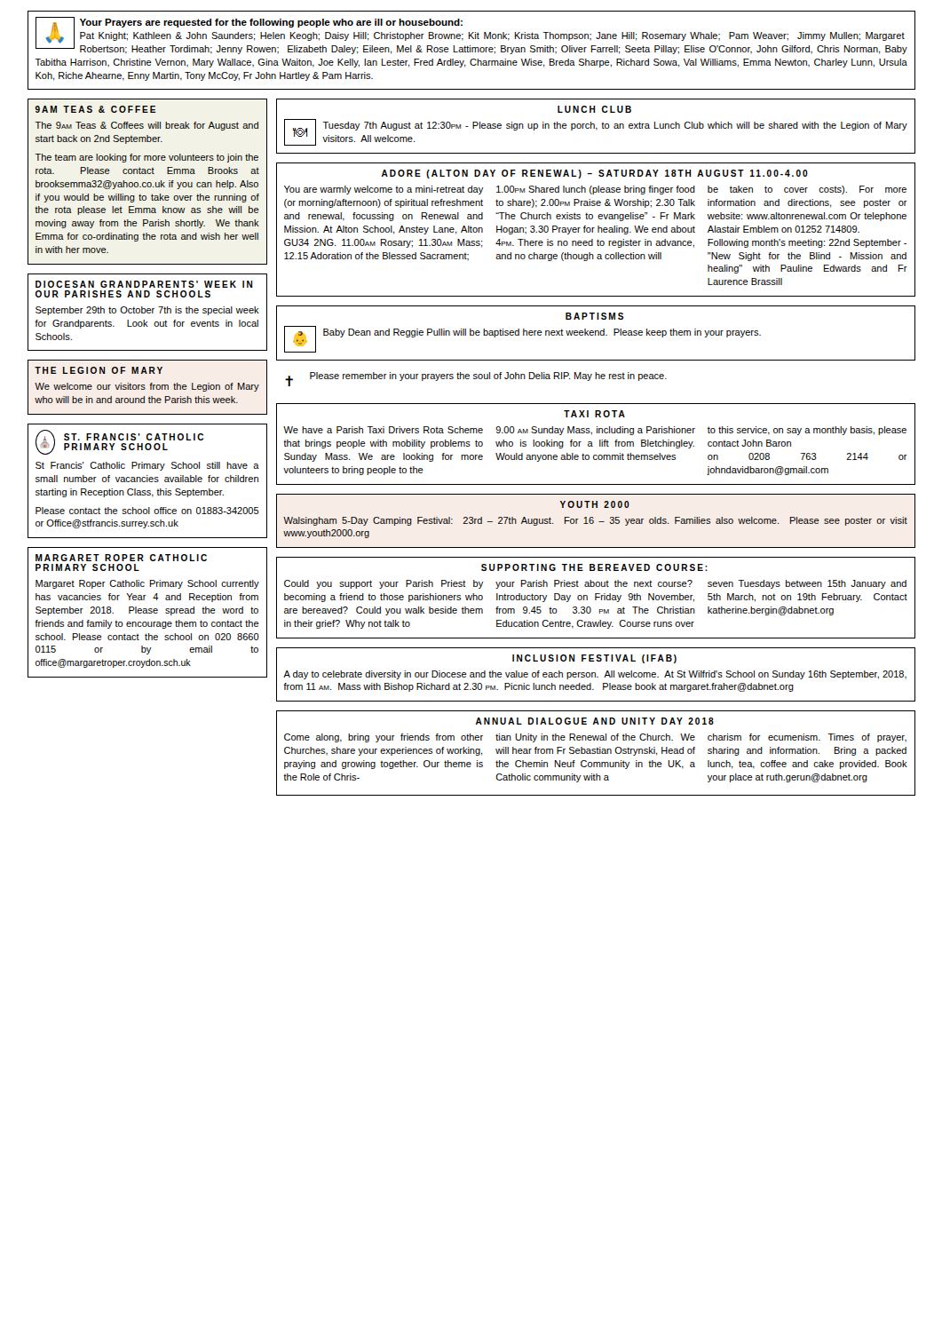🙏
Your Prayers are requested for the following people who are ill or housebound:
Pat Knight; Kathleen & John Saunders; Helen Keogh; Daisy Hill; Christopher Browne; Kit Monk; Krista Thompson; Jane Hill; Rosemary Whale; Pam Weaver; Jimmy Mullen; Margaret Robertson; Heather Tordimah; Jenny Rowen; Elizabeth Daley; Eileen, Mel & Rose Lattimore; Bryan Smith; Oliver Farrell; Seeta Pillay; Elise O'Connor, John Gilford, Chris Norman, Baby Tabitha Harrison, Christine Vernon, Mary Wallace, Gina Waiton, Joe Kelly, Ian Lester, Fred Ardley, Charmaine Wise, Breda Sharpe, Richard Sowa, Val Williams, Emma Newton, Charley Lunn, Ursula Koh, Riche Ahearne, Enny Martin, Tony McCoy, Fr John Hartley & Pam Harris.
9am Teas & Coffee
The 9am Teas & Coffees will break for August and start back on 2nd September.
The team are looking for more volunteers to join the rota. Please contact Emma Brooks at brooksemma32@yahoo.co.uk if you can help. Also if you would be willing to take over the running of the rota please let Emma know as she will be moving away from the Parish shortly. We thank Emma for co-ordinating the rota and wish her well in with her move.
Diocesan Grandparents' Week in our Parishes and Schools
September 29th to October 7th is the special week for Grandparents. Look out for events in local Schools.
The Legion of Mary
We welcome our visitors from the Legion of Mary who will be in and around the Parish this week.
⛪
St. Francis' Catholic Primary School
St Francis' Catholic Primary School still have a small number of vacancies available for children starting in Reception Class, this September.
Please contact the school office on 01883-342005 or Office@stfrancis.surrey.sch.uk
Margaret Roper Catholic Primary School
Margaret Roper Catholic Primary School currently has vacancies for Year 4 and Reception from September 2018. Please spread the word to friends and family to encourage them to contact the school. Please contact the school on 020 8660 0115 or by email to office@margaretroper.croydon.sch.uk
Lunch Club
🍽
Tuesday 7th August at 12:30pm - Please sign up in the porch, to an extra Lunch Club which will be shared with the Legion of Mary visitors. All welcome.
Adore (Alton Day of Renewal) – Saturday 18th August 11.00-4.00
You are warmly welcome to a mini-retreat day (or morning/afternoon) of spiritual refreshment and renewal, focussing on Renewal and Mission. At Alton School, Anstey Lane, Alton GU34 2NG. 11.00am Rosary; 11.30am Mass; 12.15 Adoration of the Blessed Sacrament;
1.00pm Shared lunch (please bring finger food to share); 2.00pm Praise & Worship; 2.30 Talk “The Church exists to evangelise” - Fr Mark Hogan; 3.30 Prayer for healing. We end about 4pm. There is no need to register in advance, and no charge (though a collection will
be taken to cover costs). For more information and directions, see poster or website: www.altonrenewal.com Or telephone Alastair Emblem on 01252 714809.
Following month's meeting: 22nd September - "New Sight for the Blind - Mission and healing" with Pauline Edwards and Fr Laurence Brassill
Baptisms
👶
Baby Dean and Reggie Pullin will be baptised here next weekend. Please keep them in your prayers.
✝
Please remember in your prayers the soul of John Delia RIP. May he rest in peace.
Taxi Rota
We have a Parish Taxi Drivers Rota Scheme that brings people with mobility problems to Sunday Mass. We are looking for more volunteers to bring people to the
9.00 am Sunday Mass, including a Parishioner who is looking for a lift from Bletchingley. Would anyone able to commit themselves
to this service, on say a monthly basis, please contact John Baron
on 0208 763 2144 or johndavidbaron@gmail.com
Youth 2000
Walsingham 5-Day Camping Festival: 23rd – 27th August. For 16 – 35 year olds. Families also welcome. Please see poster or visit www.youth2000.org
Supporting the Bereaved Course:
Could you support your Parish Priest by becoming a friend to those parishioners who are bereaved? Could you walk beside them in their grief? Why not talk to
your Parish Priest about the next course? Introductory Day on Friday 9th November, from 9.45 to 3.30 pm at The Christian Education Centre, Crawley. Course runs over
seven Tuesdays between 15th January and 5th March, not on 19th February. Contact katherine.bergin@dabnet.org
Inclusion Festival (IFAB)
A day to celebrate diversity in our Diocese and the value of each person. All welcome. At St Wilfrid's School on Sunday 16th September, 2018, from 11 am. Mass with Bishop Richard at 2.30 pm. Picnic lunch needed. Please book at margaret.fraher@dabnet.org
Annual Dialogue and Unity Day 2018
Come along, bring your friends from other Churches, share your experiences of working, praying and growing together. Our theme is the Role of Chris-
tian Unity in the Renewal of the Church. We will hear from Fr Sebastian Ostrynski, Head of the Chemin Neuf Community in the UK, a Catholic community with a
charism for ecumenism. Times of prayer, sharing and information. Bring a packed lunch, tea, coffee and cake provided. Book your place at ruth.gerun@dabnet.org